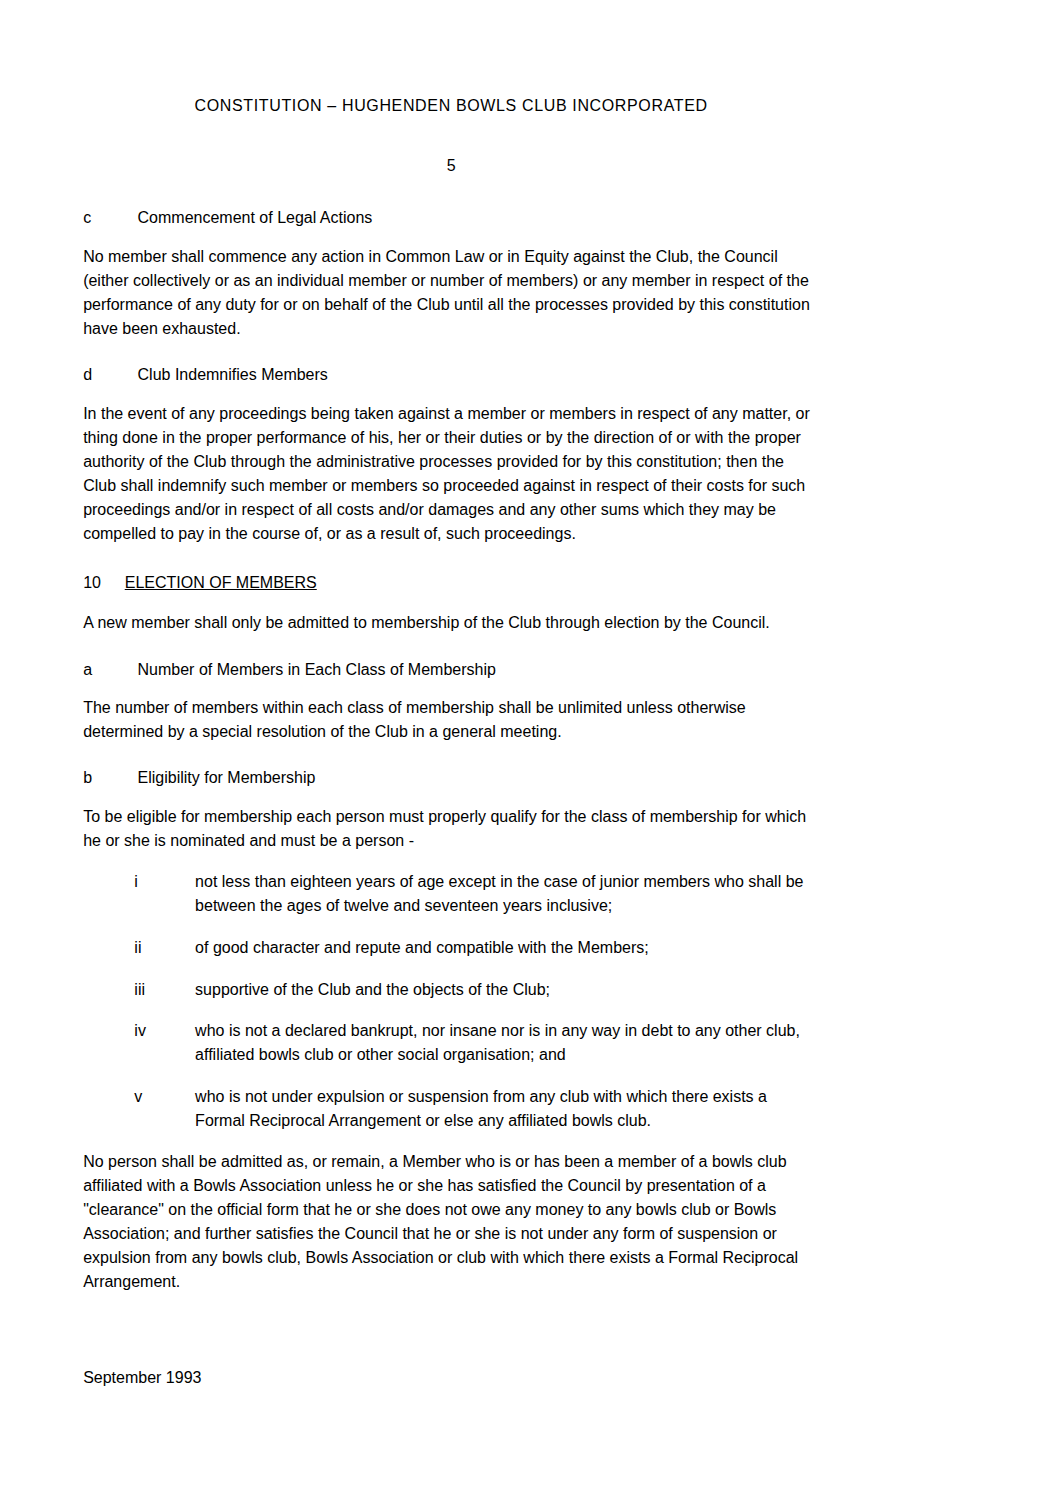CONSTITUTION – HUGHENDEN BOWLS CLUB INCORPORATED
5
c Commencement of Legal Actions
No member shall commence any action in Common Law or in Equity against the Club, the Council (either collectively or as an individual member or number of members) or any member in respect of the performance of any duty for or on behalf of the Club until all the processes provided by this constitution have been exhausted.
d Club Indemnifies Members
In the event of any proceedings being taken against a member or members in respect of any matter, or thing done in the proper performance of his, her or their duties or by the direction of or with the proper authority of the Club through the administrative processes provided for by this constitution; then the Club shall indemnify such member or members so proceeded against in respect of their costs for such proceedings and/or in respect of all costs and/or damages and any other sums which they may be compelled to pay in the course of, or as a result of, such proceedings.
10 ELECTION OF MEMBERS
A new member shall only be admitted to membership of the Club through election by the Council.
a Number of Members in Each Class of Membership
The number of members within each class of membership shall be unlimited unless otherwise determined by a special resolution of the Club in a general meeting.
b Eligibility for Membership
To be eligible for membership each person must properly qualify for the class of membership for which he or she is nominated and must be a person -
inot less than eighteen years of age except in the case of junior members who shall be between the ages of twelve and seventeen years inclusive;
ii of good character and repute and compatible with the Members;
iii supportive of the Club and the objects of the Club;
iv who is not a declared bankrupt, nor insane nor is in any way in debt to any other club, affiliated bowls club or other social organisation; and
vwho is not under expulsion or suspension from any club with which there exists a Formal Reciprocal Arrangement or else any affiliated bowls club.
No person shall be admitted as, or remain, a Member who is or has been a member of a bowls club affiliated with a Bowls Association unless he or she has satisfied the Council by presentation of a "clearance" on the official form that he or she does not owe any money to any bowls club or Bowls Association; and further satisfies the Council that he or she is not under any form of suspension or expulsion from any bowls club, Bowls Association or club with which there exists a Formal Reciprocal Arrangement.
September 1993